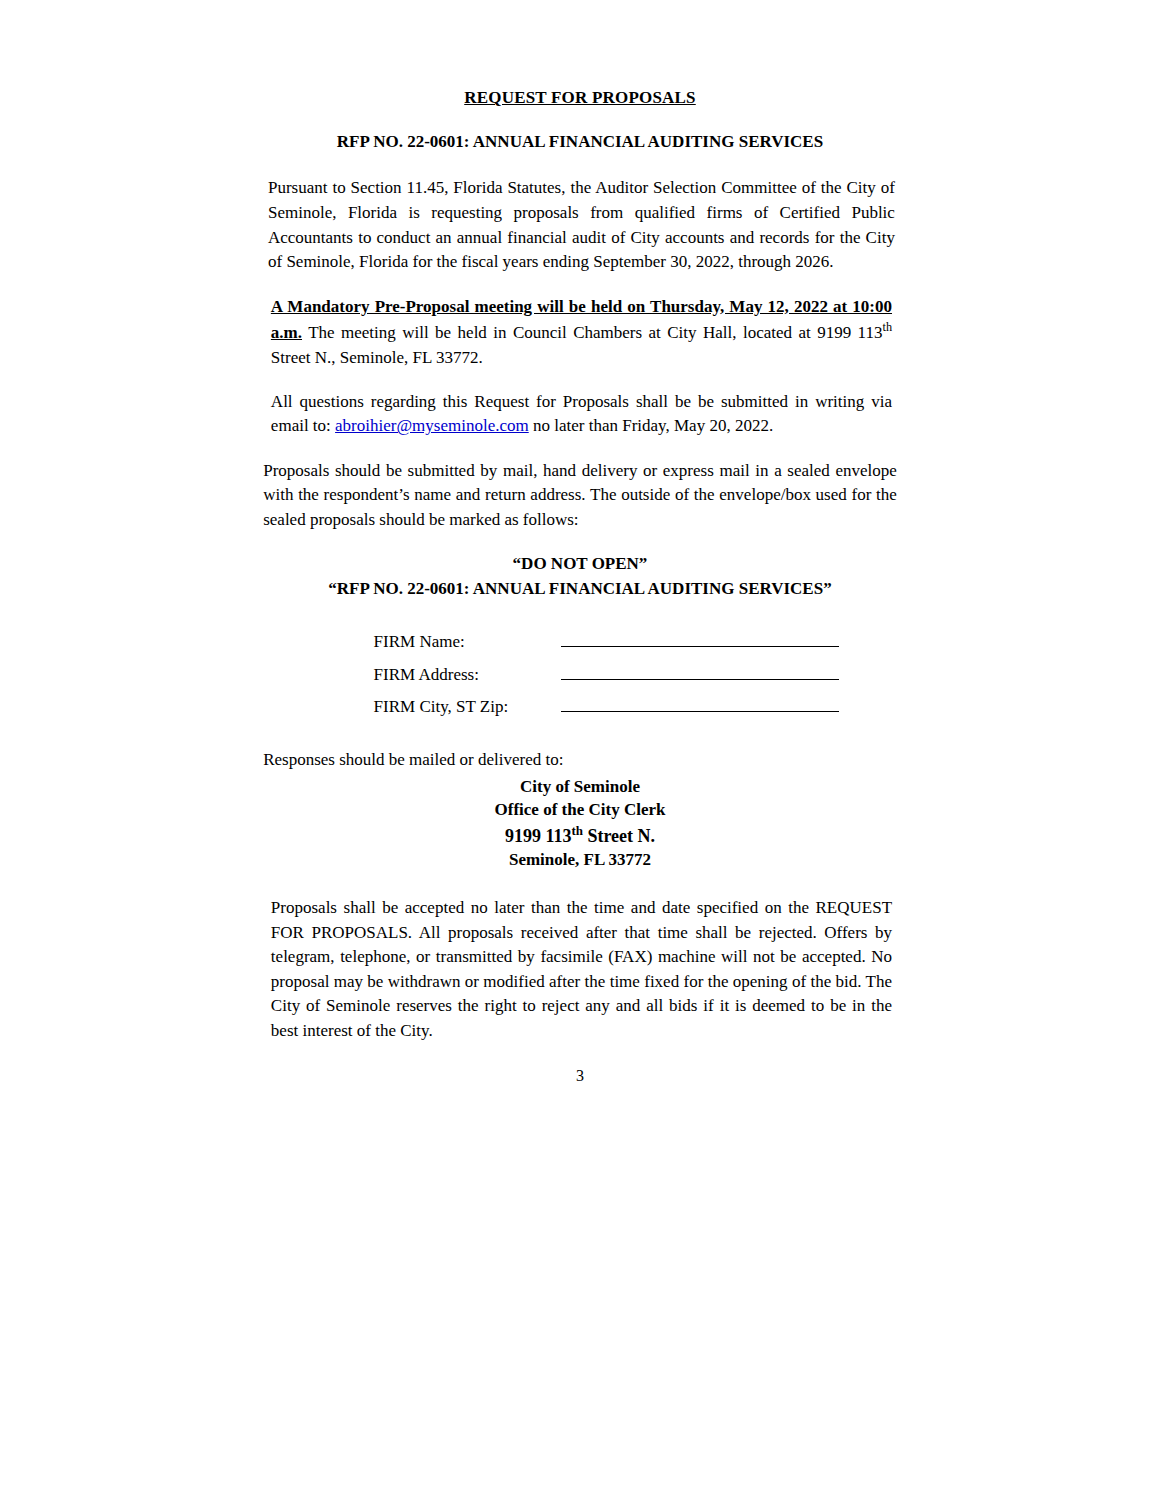REQUEST FOR PROPOSALS
RFP NO. 22-0601: ANNUAL FINANCIAL AUDITING SERVICES
Pursuant to Section 11.45, Florida Statutes, the Auditor Selection Committee of the City of Seminole, Florida is requesting proposals from qualified firms of Certified Public Accountants to conduct an annual financial audit of City accounts and records for the City of Seminole, Florida for the fiscal years ending September 30, 2022, through 2026.
A Mandatory Pre-Proposal meeting will be held on Thursday, May 12, 2022 at 10:00 a.m. The meeting will be held in Council Chambers at City Hall, located at 9199 113th Street N., Seminole, FL 33772.
All questions regarding this Request for Proposals shall be be submitted in writing via email to: abroihier@myseminole.com no later than Friday, May 20, 2022.
Proposals should be submitted by mail, hand delivery or express mail in a sealed envelope with the respondent’s name and return address. The outside of the envelope/box used for the sealed proposals should be marked as follows:
“DO NOT OPEN”
“RFP NO. 22-0601: ANNUAL FINANCIAL AUDITING SERVICES”
| FIRM Name: | |
| FIRM Address: | |
| FIRM City, ST Zip: | |
Responses should be mailed or delivered to:
City of Seminole
Office of the City Clerk
9199 113th Street N.
Seminole, FL 33772
Proposals shall be accepted no later than the time and date specified on the REQUEST FOR PROPOSALS. All proposals received after that time shall be rejected. Offers by telegram, telephone, or transmitted by facsimile (FAX) machine will not be accepted. No proposal may be withdrawn or modified after the time fixed for the opening of the bid. The City of Seminole reserves the right to reject any and all bids if it is deemed to be in the best interest of the City.
3